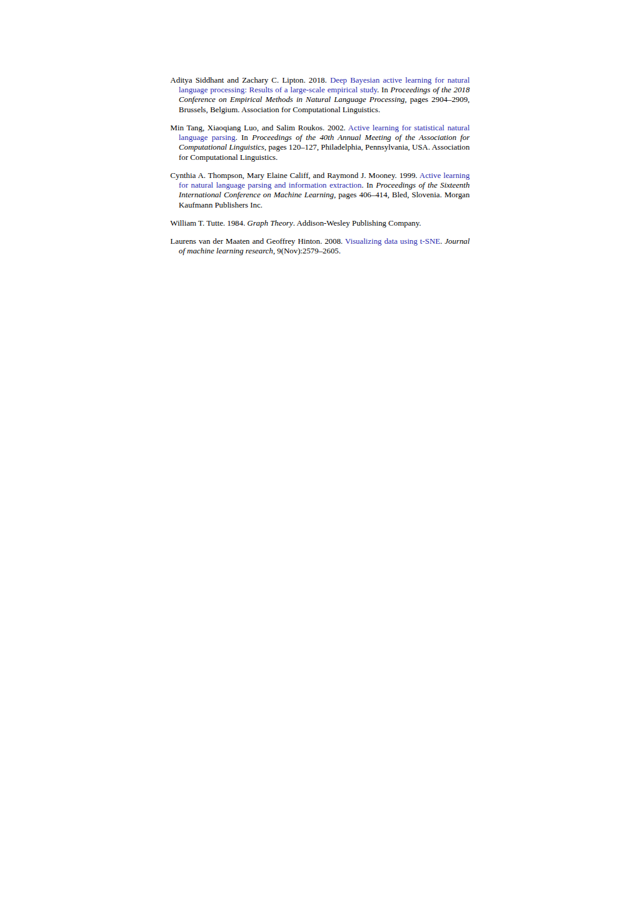Aditya Siddhant and Zachary C. Lipton. 2018. Deep Bayesian active learning for natural language processing: Results of a large-scale empirical study. In Proceedings of the 2018 Conference on Empirical Methods in Natural Language Processing, pages 2904–2909, Brussels, Belgium. Association for Computational Linguistics.
Min Tang, Xiaoqiang Luo, and Salim Roukos. 2002. Active learning for statistical natural language parsing. In Proceedings of the 40th Annual Meeting of the Association for Computational Linguistics, pages 120–127, Philadelphia, Pennsylvania, USA. Association for Computational Linguistics.
Cynthia A. Thompson, Mary Elaine Califf, and Raymond J. Mooney. 1999. Active learning for natural language parsing and information extraction. In Proceedings of the Sixteenth International Conference on Machine Learning, pages 406–414, Bled, Slovenia. Morgan Kaufmann Publishers Inc.
William T. Tutte. 1984. Graph Theory. Addison-Wesley Publishing Company.
Laurens van der Maaten and Geoffrey Hinton. 2008. Visualizing data using t-SNE. Journal of machine learning research, 9(Nov):2579–2605.